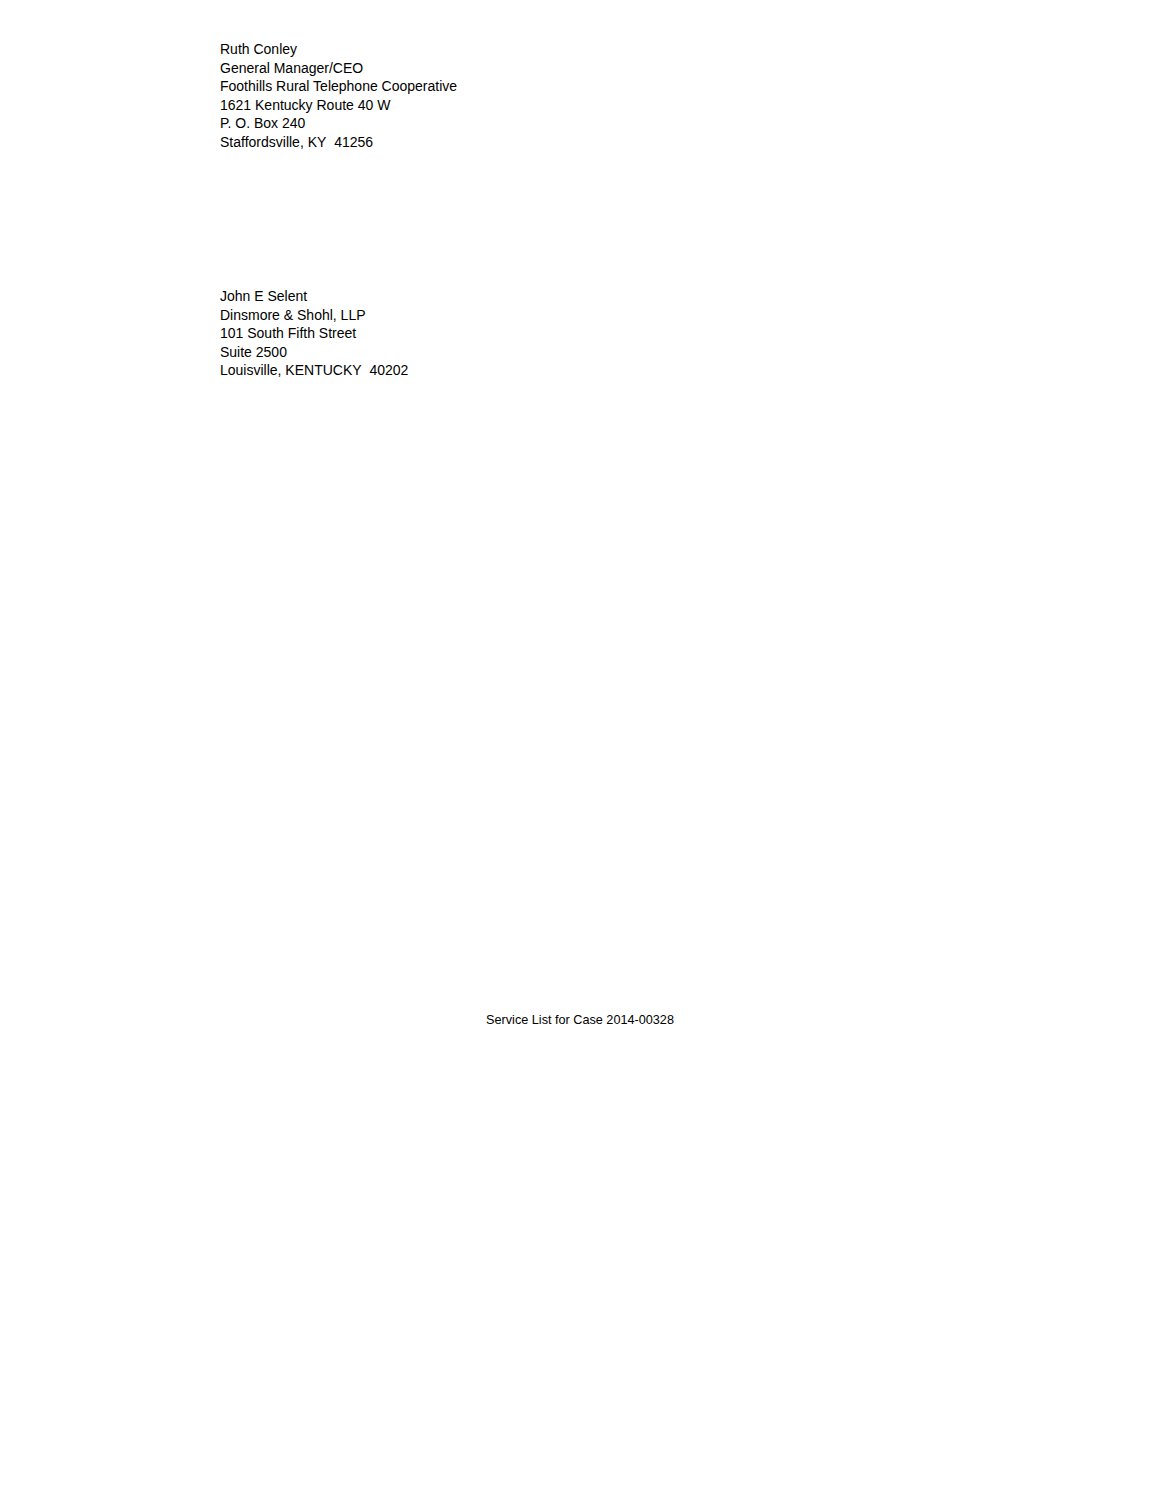Ruth Conley
General Manager/CEO
Foothills Rural Telephone Cooperative
1621 Kentucky Route 40 W
P. O. Box 240
Staffordsville, KY 41256
John E Selent
Dinsmore & Shohl, LLP
101 South Fifth Street
Suite 2500
Louisville, KENTUCKY 40202
Service List for Case 2014-00328